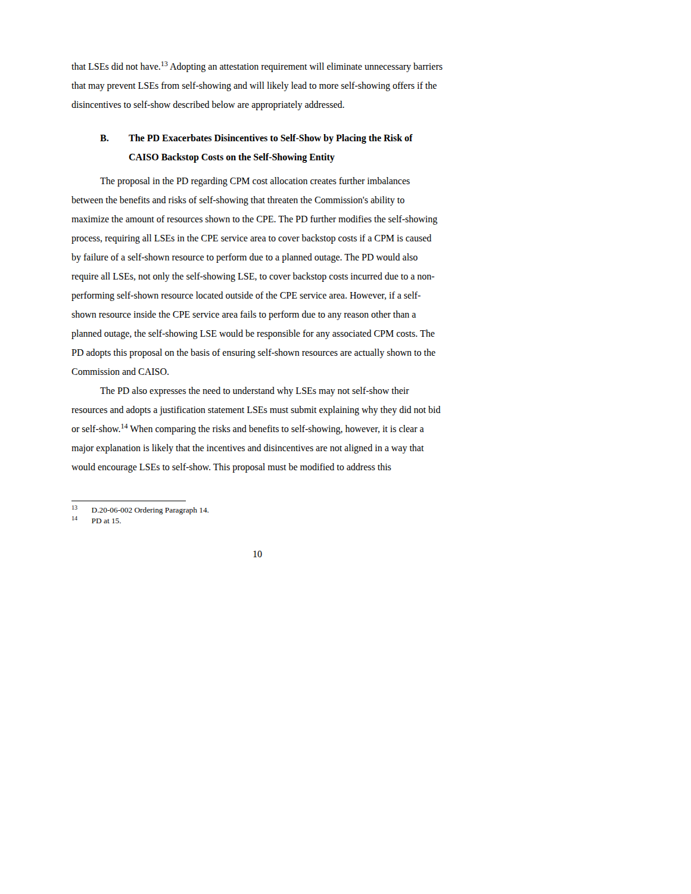that LSEs did not have.13 Adopting an attestation requirement will eliminate unnecessary barriers that may prevent LSEs from self-showing and will likely lead to more self-showing offers if the disincentives to self-show described below are appropriately addressed.
B. The PD Exacerbates Disincentives to Self-Show by Placing the Risk of CAISO Backstop Costs on the Self-Showing Entity
The proposal in the PD regarding CPM cost allocation creates further imbalances between the benefits and risks of self-showing that threaten the Commission's ability to maximize the amount of resources shown to the CPE. The PD further modifies the self-showing process, requiring all LSEs in the CPE service area to cover backstop costs if a CPM is caused by failure of a self-shown resource to perform due to a planned outage. The PD would also require all LSEs, not only the self-showing LSE, to cover backstop costs incurred due to a non-performing self-shown resource located outside of the CPE service area. However, if a self-shown resource inside the CPE service area fails to perform due to any reason other than a planned outage, the self-showing LSE would be responsible for any associated CPM costs. The PD adopts this proposal on the basis of ensuring self-shown resources are actually shown to the Commission and CAISO.
The PD also expresses the need to understand why LSEs may not self-show their resources and adopts a justification statement LSEs must submit explaining why they did not bid or self-show.14 When comparing the risks and benefits to self-showing, however, it is clear a major explanation is likely that the incentives and disincentives are not aligned in a way that would encourage LSEs to self-show. This proposal must be modified to address this
13 D.20-06-002 Ordering Paragraph 14.
14 PD at 15.
10